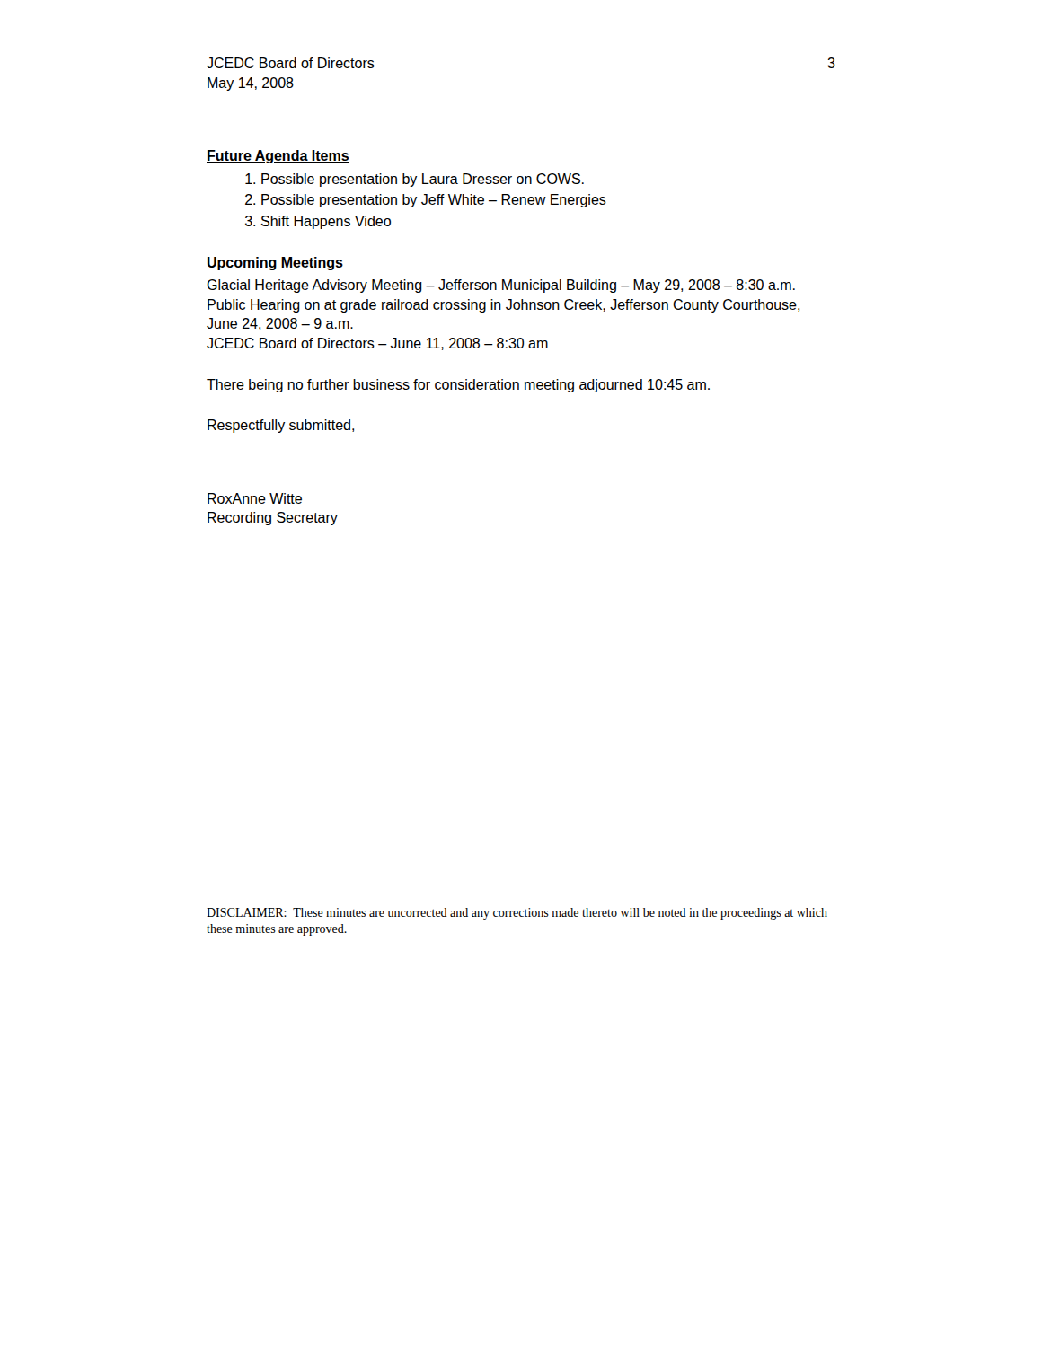JCEDC Board of Directors
May 14, 2008
3
Future Agenda Items
Possible presentation by Laura Dresser on COWS.
Possible presentation by Jeff White – Renew Energies
Shift Happens Video
Upcoming Meetings
Glacial Heritage Advisory Meeting – Jefferson Municipal Building – May 29, 2008 – 8:30 a.m.
Public Hearing on at grade railroad crossing in Johnson Creek, Jefferson County Courthouse, June 24, 2008 – 9 a.m.
JCEDC Board of Directors – June 11, 2008 – 8:30 am
There being no further business for consideration meeting adjourned 10:45 am.
Respectfully submitted,
RoxAnne Witte
Recording Secretary
DISCLAIMER: These minutes are uncorrected and any corrections made thereto will be noted in the proceedings at which these minutes are approved.